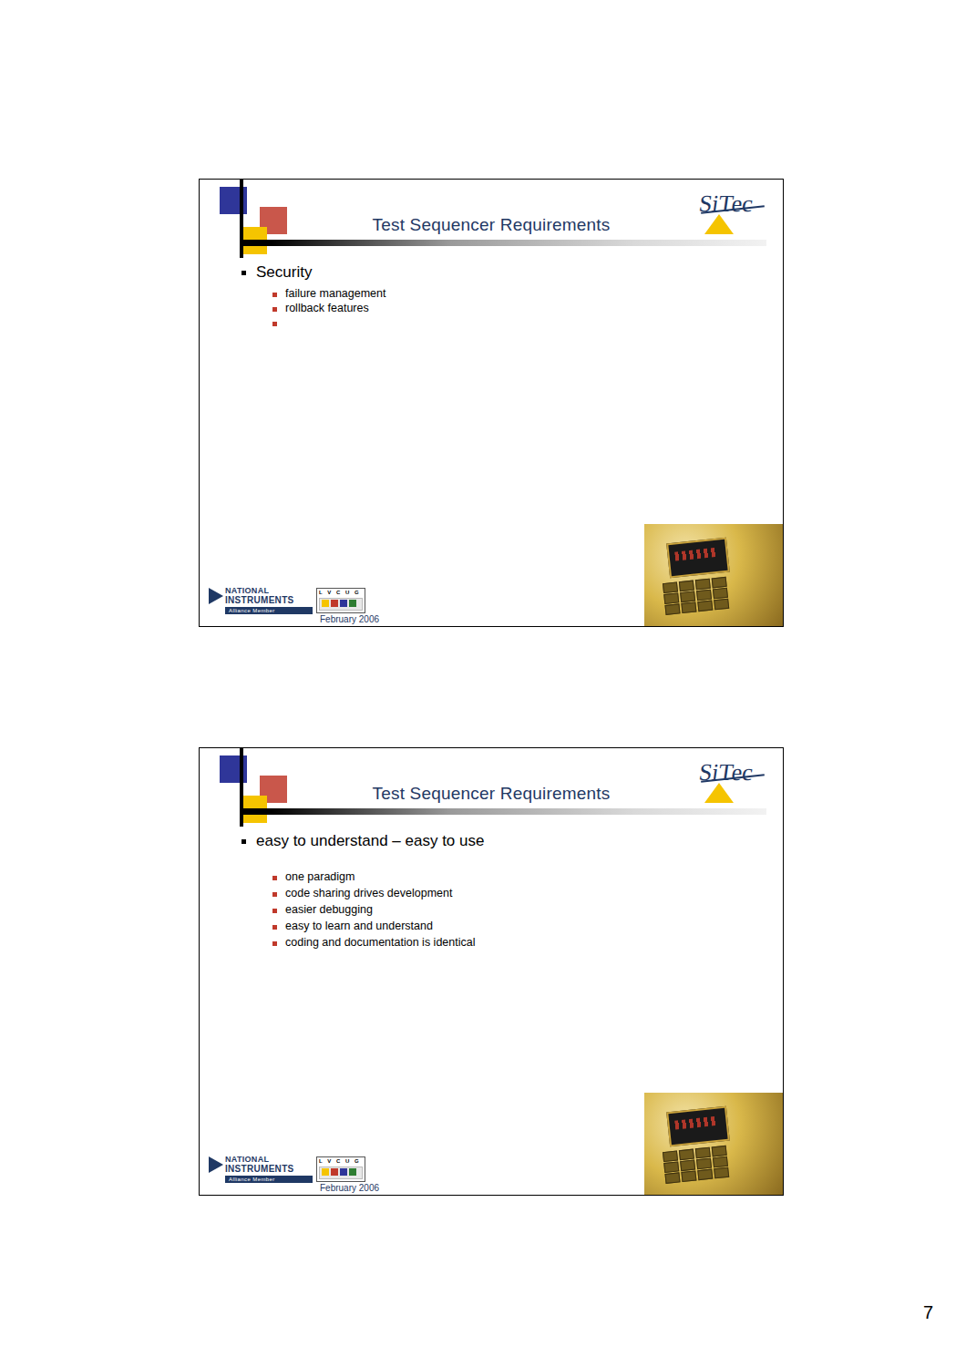Test Sequencer Requirements
SiTec
Security
failure management
rollback features
NATIONAL INSTRUMENTS Alliance Member
L V C U G
February 2006
Test Sequencer Requirements
SiTec
easy to understand – easy to use
one paradigm
code sharing drives development
easier debugging
easy to learn and understand
coding and documentation is identical
NATIONAL INSTRUMENTS Alliance Member
L V C U G
February 2006
7